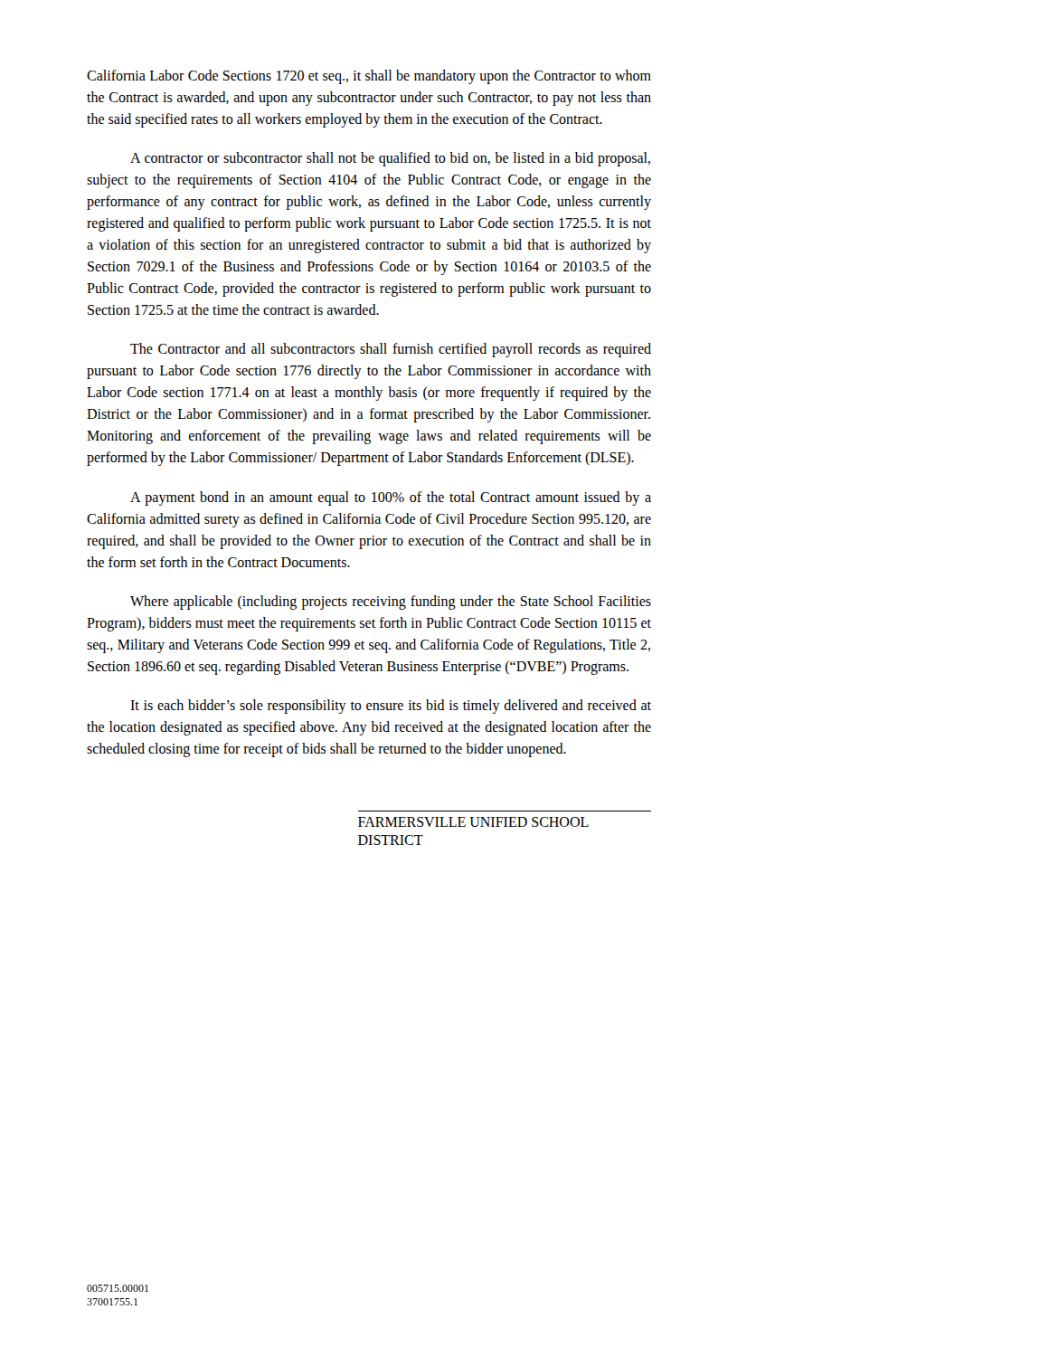California Labor Code Sections 1720 et seq., it shall be mandatory upon the Contractor to whom the Contract is awarded, and upon any subcontractor under such Contractor, to pay not less than the said specified rates to all workers employed by them in the execution of the Contract.
A contractor or subcontractor shall not be qualified to bid on, be listed in a bid proposal, subject to the requirements of Section 4104 of the Public Contract Code, or engage in the performance of any contract for public work, as defined in the Labor Code, unless currently registered and qualified to perform public work pursuant to Labor Code section 1725.5. It is not a violation of this section for an unregistered contractor to submit a bid that is authorized by Section 7029.1 of the Business and Professions Code or by Section 10164 or 20103.5 of the Public Contract Code, provided the contractor is registered to perform public work pursuant to Section 1725.5 at the time the contract is awarded.
The Contractor and all subcontractors shall furnish certified payroll records as required pursuant to Labor Code section 1776 directly to the Labor Commissioner in accordance with Labor Code section 1771.4 on at least a monthly basis (or more frequently if required by the District or the Labor Commissioner) and in a format prescribed by the Labor Commissioner. Monitoring and enforcement of the prevailing wage laws and related requirements will be performed by the Labor Commissioner/ Department of Labor Standards Enforcement (DLSE).
A payment bond in an amount equal to 100% of the total Contract amount issued by a California admitted surety as defined in California Code of Civil Procedure Section 995.120, are required, and shall be provided to the Owner prior to execution of the Contract and shall be in the form set forth in the Contract Documents.
Where applicable (including projects receiving funding under the State School Facilities Program), bidders must meet the requirements set forth in Public Contract Code Section 10115 et seq., Military and Veterans Code Section 999 et seq. and California Code of Regulations, Title 2, Section 1896.60 et seq. regarding Disabled Veteran Business Enterprise (“DVBE”) Programs.
It is each bidder’s sole responsibility to ensure its bid is timely delivered and received at the location designated as specified above. Any bid received at the designated location after the scheduled closing time for receipt of bids shall be returned to the bidder unopened.
FARMERSVILLE UNIFIED SCHOOL
DISTRICT
005715.00001
37001755.1